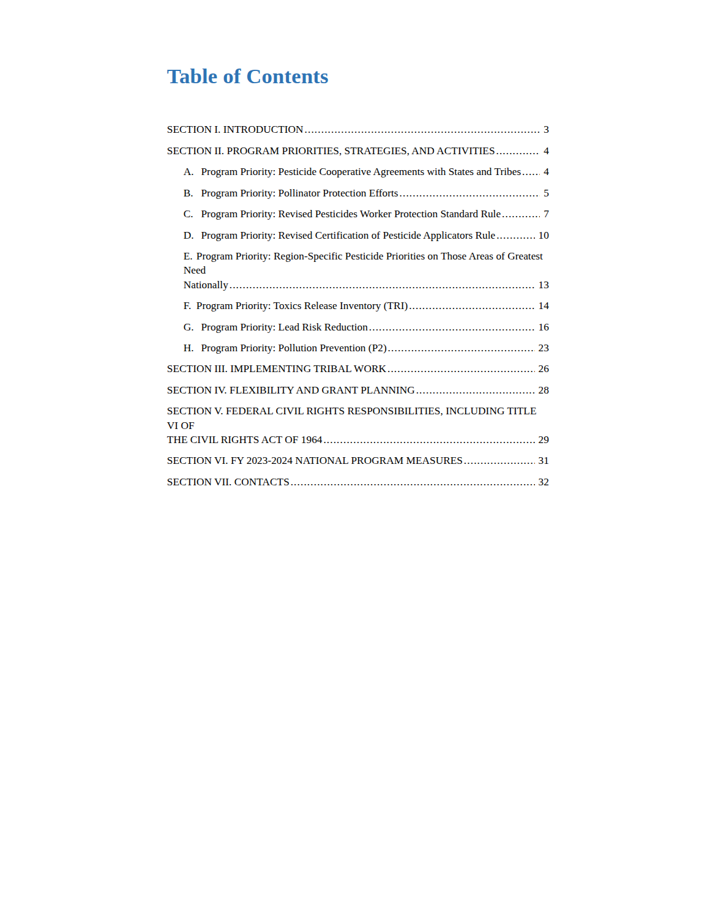Table of Contents
SECTION I. INTRODUCTION ................................................................................................ 3
SECTION II. PROGRAM PRIORITIES, STRATEGIES, AND ACTIVITIES ........................ 4
A. Program Priority: Pesticide Cooperative Agreements with States and Tribes ............. 4
B. Program Priority: Pollinator Protection Efforts ........................................................... 5
C. Program Priority: Revised Pesticides Worker Protection Standard Rule ..................... 7
D. Program Priority: Revised Certification of Pesticide Applicators Rule ..................... 10
E. Program Priority: Region-Specific Pesticide Priorities on Those Areas of Greatest Need
Nationally ......................................................................................................................... 13
F. Program Priority: Toxics Release Inventory (TRI) ....................................................... 14
G. Program Priority: Lead Risk Reduction ..................................................................... 16
H. Program Priority: Pollution Prevention (P2) ............................................................. 23
SECTION III. IMPLEMENTING TRIBAL WORK .............................................................. 26
SECTION IV. FLEXIBILITY AND GRANT PLANNING .................................................... 28
SECTION V. FEDERAL CIVIL RIGHTS RESPONSIBILITIES, INCLUDING TITLE VI OF
THE CIVIL RIGHTS ACT OF 1964 ......................................................................................... 29
SECTION VI. FY 2023-2024 NATIONAL PROGRAM MEASURES ................................... 31
SECTION VII. CONTACTS ................................................................................................ 32